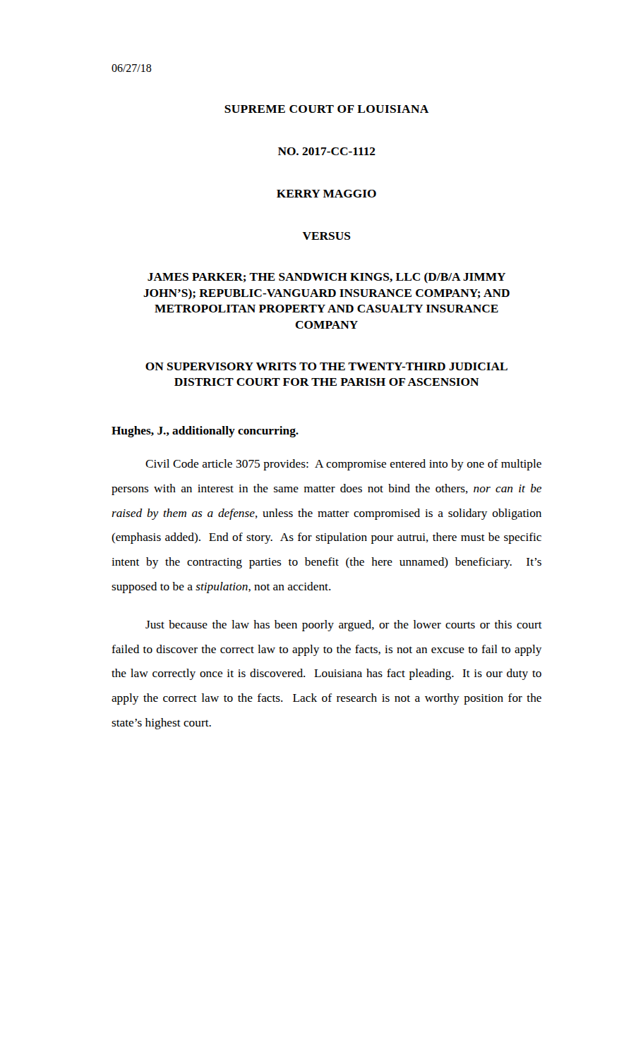06/27/18
Supreme Court of Louisiana
No. 2017-CC-1112
Kerry Maggio
Versus
James Parker; The Sandwich Kings, LLC (d/b/a Jimmy
John’s); Republic-Vanguard Insurance Company; and
Metropolitan Property and Casualty Insurance
Company
On Supervisory Writs to the Twenty-Third Judicial
District Court for the Parish of Ascension
Hughes, J., additionally concurring.
Civil Code article 3075 provides: A compromise entered into by one of multiple persons with an interest in the same matter does not bind the others, nor can it be raised by them as a defense, unless the matter compromised is a solidary obligation (emphasis added). End of story. As for stipulation pour autrui, there must be specific intent by the contracting parties to benefit (the here unnamed) beneficiary. It’s supposed to be a stipulation, not an accident.
Just because the law has been poorly argued, or the lower courts or this court failed to discover the correct law to apply to the facts, is not an excuse to fail to apply the law correctly once it is discovered. Louisiana has fact pleading. It is our duty to apply the correct law to the facts. Lack of research is not a worthy position for the state’s highest court.